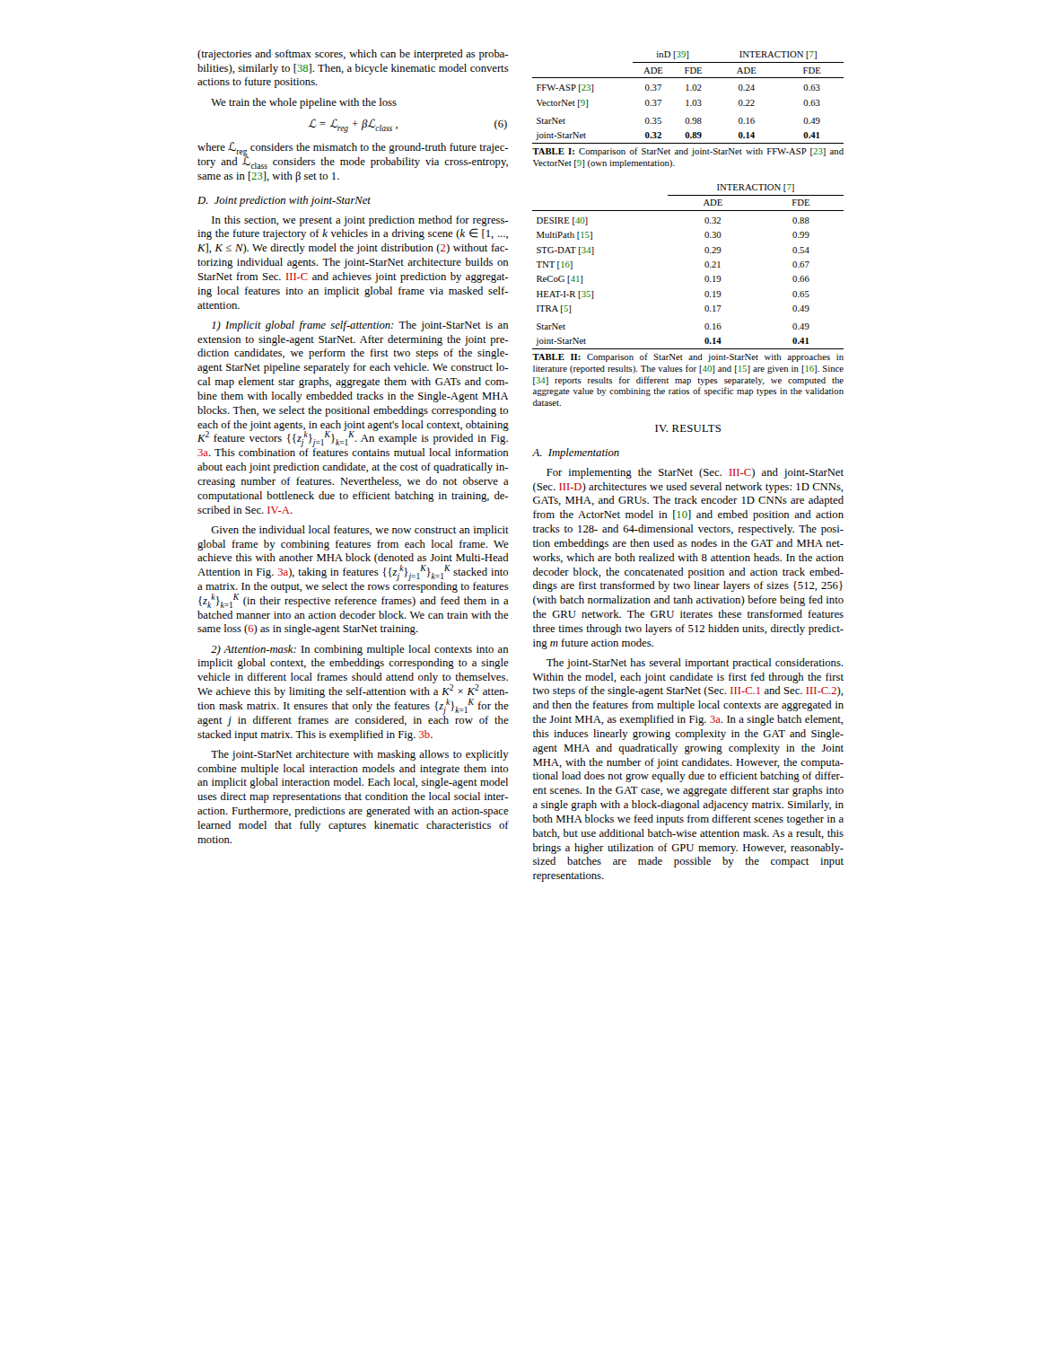(trajectories and softmax scores, which can be interpreted as probabilities), similarly to [38]. Then, a bicycle kinematic model converts actions to future positions.
We train the whole pipeline with the loss
ℒ = ℒreg + βℒclass , (6)
where ℒreg considers the mismatch to the ground-truth future trajectory and ℒclass considers the mode probability via cross-entropy, same as in [23], with β set to 1.
D. Joint prediction with joint-StarNet
In this section, we present a joint prediction method for regressing the future trajectory of k vehicles in a driving scene (k ∈ [1, ..., K], K ≤ N). We directly model the joint distribution (2) without factorizing individual agents. The joint-StarNet architecture builds on StarNet from Sec. III-C and achieves joint prediction by aggregating local features into an implicit global frame via masked self-attention.
1) Implicit global frame self-attention: The joint-StarNet is an extension to single-agent StarNet. After determining the joint prediction candidates, we perform the first two steps of the single-agent StarNet pipeline separately for each vehicle. We construct local map element star graphs, aggregate them with GATs and combine them with locally embedded tracks in the Single-Agent MHA blocks. Then, we select the positional embeddings corresponding to each of the joint agents, in each joint agent's local context, obtaining K2 feature vectors {{zjk}j=1K}k=1K. An example is provided in Fig. 3a. This combination of features contains mutual local information about each joint prediction candidate, at the cost of quadratically increasing number of features. Nevertheless, we do not observe a computational bottleneck due to efficient batching in training, described in Sec. IV-A.
Given the individual local features, we now construct an implicit global frame by combining features from each local frame. We achieve this with another MHA block (denoted as Joint Multi-Head Attention in Fig. 3a), taking in features {{zjk}j=1K}k=1K stacked into a matrix. In the output, we select the rows corresponding to features {zkk}k=1K (in their respective reference frames) and feed them in a batched manner into an action decoder block. We can train with the same loss (6) as in single-agent StarNet training.
2) Attention-mask: In combining multiple local contexts into an implicit global context, the embeddings corresponding to a single vehicle in different local frames should attend only to themselves. We achieve this by limiting the self-attention with a K2 × K2 attention mask matrix. It ensures that only the features {zjk}k=1K for the agent j in different frames are considered, in each row of the stacked input matrix. This is exemplified in Fig. 3b.
The joint-StarNet architecture with masking allows to explicitly combine multiple local interaction models and integrate them into an implicit global interaction model. Each local, single-agent model uses direct map representations that condition the local social interaction. Furthermore, predictions are generated with an action-space learned model that fully captures kinematic characteristics of motion.
| | inD [ 39 ] | INTERACTION [ 7 ] |
| | ADE | FDE | ADE | FDE |
| FFW-ASP [ 23 ] | 0.37 | 1.02 | 0.24 | 0.63 |
| VectorNet [ 9 ] | 0.37 | 1.03 | 0.22 | 0.63 |
| StarNet | 0.35 | 0.98 | 0.16 | 0.49 |
| joint-StarNet | 0.32 | 0.89 | 0.14 | 0.41 |
TABLE I: Comparison of StarNet and joint-StarNet with FFW-ASP [23] and VectorNet [9] (own implementation).
| | INTERACTION [ 7 ] |
| | ADE | FDE |
| DESIRE [ 40 ] | 0.32 | 0.88 |
| MultiPath [ 15 ] | 0.30 | 0.99 |
| STG-DAT [ 34 ] | 0.29 | 0.54 |
| TNT [ 16 ] | 0.21 | 0.67 |
| ReCoG [ 41 ] | 0.19 | 0.66 |
| HEAT-I-R [ 35 ] | 0.19 | 0.65 |
| ITRA [ 5 ] | 0.17 | 0.49 |
| StarNet | 0.16 | 0.49 |
| joint-StarNet | 0.14 | 0.41 |
TABLE II: Comparison of StarNet and joint-StarNet with approaches in literature (reported results). The values for [40] and [15] are given in [16]. Since [34] reports results for different map types separately, we computed the aggregate value by combining the ratios of specific map types in the validation dataset.
IV. RESULTS
A. Implementation
For implementing the StarNet (Sec. III-C) and joint-StarNet (Sec. III-D) architectures we used several network types: 1D CNNs, GATs, MHA, and GRUs. The track encoder 1D CNNs are adapted from the ActorNet model in [10] and embed position and action tracks to 128- and 64-dimensional vectors, respectively. The position embeddings are then used as nodes in the GAT and MHA networks, which are both realized with 8 attention heads. In the action decoder block, the concatenated position and action track embeddings are first transformed by two linear layers of sizes {512, 256} (with batch normalization and tanh activation) before being fed into the GRU network. The GRU iterates these transformed features three times through two layers of 512 hidden units, directly predicting m future action modes.
The joint-StarNet has several important practical considerations. Within the model, each joint candidate is first fed through the first two steps of the single-agent StarNet (Sec. III-C.1 and Sec. III-C.2), and then the features from multiple local contexts are aggregated in the Joint MHA, as exemplified in Fig. 3a. In a single batch element, this induces linearly growing complexity in the GAT and Single-agent MHA and quadratically growing complexity in the Joint MHA, with the number of joint candidates. However, the computational load does not grow equally due to efficient batching of different scenes. In the GAT case, we aggregate different star graphs into a single graph with a block-diagonal adjacency matrix. Similarly, in both MHA blocks we feed inputs from different scenes together in a batch, but use additional batch-wise attention mask. As a result, this brings a higher utilization of GPU memory. However, reasonably-sized batches are made possible by the compact input representations.